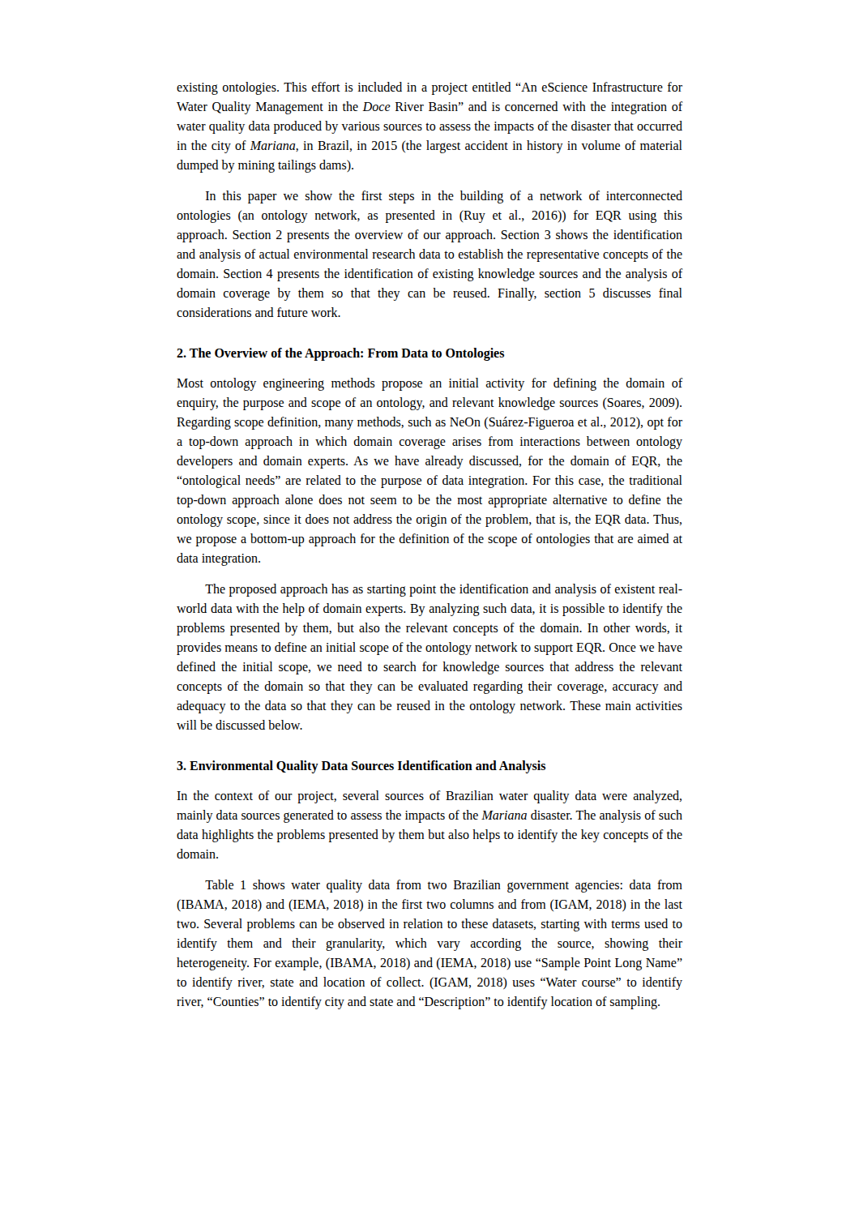existing ontologies. This effort is included in a project entitled “An eScience Infrastructure for Water Quality Management in the Doce River Basin” and is concerned with the integration of water quality data produced by various sources to assess the impacts of the disaster that occurred in the city of Mariana, in Brazil, in 2015 (the largest accident in history in volume of material dumped by mining tailings dams).
In this paper we show the first steps in the building of a network of interconnected ontologies (an ontology network, as presented in (Ruy et al., 2016)) for EQR using this approach. Section 2 presents the overview of our approach. Section 3 shows the identification and analysis of actual environmental research data to establish the representative concepts of the domain. Section 4 presents the identification of existing knowledge sources and the analysis of domain coverage by them so that they can be reused. Finally, section 5 discusses final considerations and future work.
2. The Overview of the Approach: From Data to Ontologies
Most ontology engineering methods propose an initial activity for defining the domain of enquiry, the purpose and scope of an ontology, and relevant knowledge sources (Soares, 2009). Regarding scope definition, many methods, such as NeOn (Suárez-Figueroa et al., 2012), opt for a top-down approach in which domain coverage arises from interactions between ontology developers and domain experts. As we have already discussed, for the domain of EQR, the “ontological needs” are related to the purpose of data integration. For this case, the traditional top-down approach alone does not seem to be the most appropriate alternative to define the ontology scope, since it does not address the origin of the problem, that is, the EQR data. Thus, we propose a bottom-up approach for the definition of the scope of ontologies that are aimed at data integration.
The proposed approach has as starting point the identification and analysis of existent real-world data with the help of domain experts. By analyzing such data, it is possible to identify the problems presented by them, but also the relevant concepts of the domain. In other words, it provides means to define an initial scope of the ontology network to support EQR. Once we have defined the initial scope, we need to search for knowledge sources that address the relevant concepts of the domain so that they can be evaluated regarding their coverage, accuracy and adequacy to the data so that they can be reused in the ontology network. These main activities will be discussed below.
3. Environmental Quality Data Sources Identification and Analysis
In the context of our project, several sources of Brazilian water quality data were analyzed, mainly data sources generated to assess the impacts of the Mariana disaster. The analysis of such data highlights the problems presented by them but also helps to identify the key concepts of the domain.
Table 1 shows water quality data from two Brazilian government agencies: data from (IBAMA, 2018) and (IEMA, 2018) in the first two columns and from (IGAM, 2018) in the last two. Several problems can be observed in relation to these datasets, starting with terms used to identify them and their granularity, which vary according the source, showing their heterogeneity. For example, (IBAMA, 2018) and (IEMA, 2018) use “Sample Point Long Name” to identify river, state and location of collect. (IGAM, 2018) uses “Water course” to identify river, “Counties” to identify city and state and “Description” to identify location of sampling.